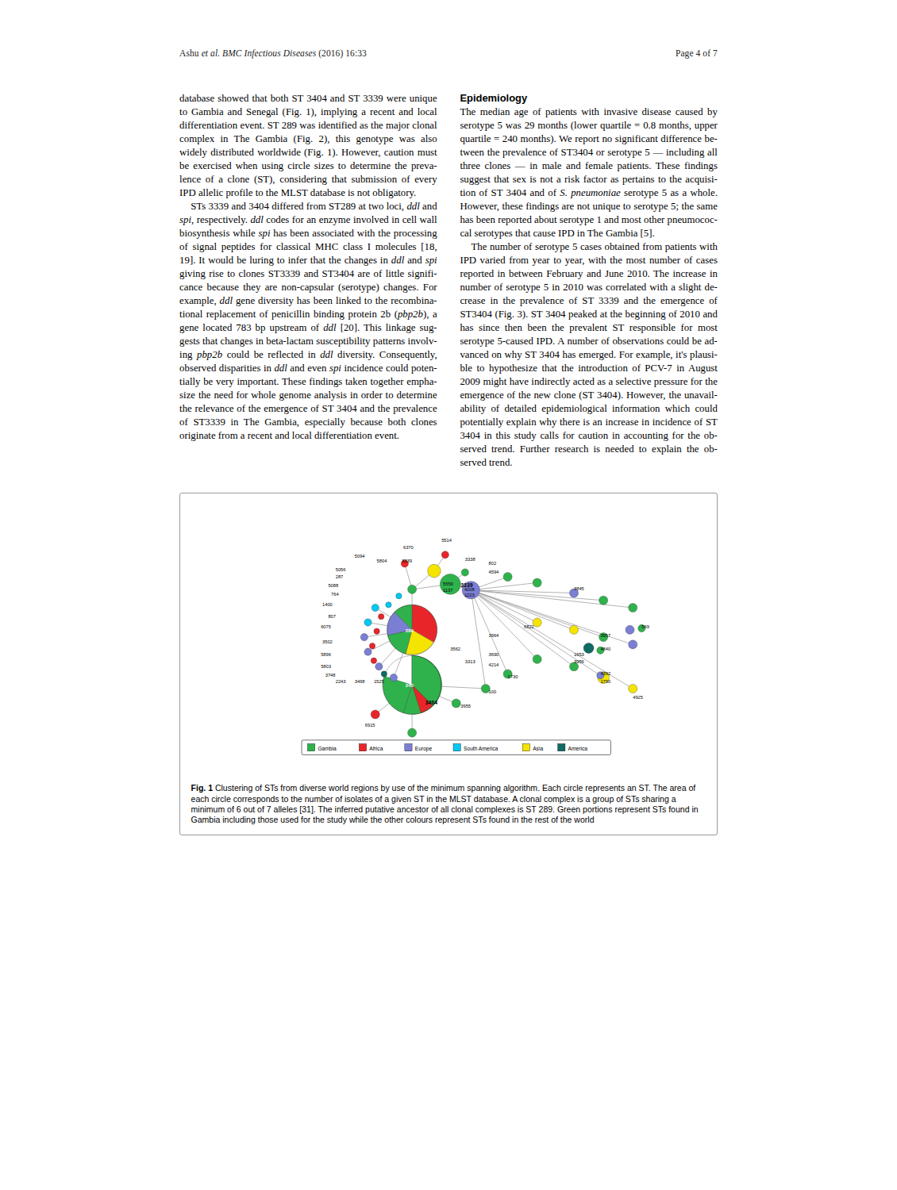Ashu et al. BMC Infectious Diseases (2016) 16:33
Page 4 of 7
database showed that both ST 3404 and ST 3339 were unique to Gambia and Senegal (Fig. 1), implying a recent and local differentiation event. ST 289 was identified as the major clonal complex in The Gambia (Fig. 2), this genotype was also widely distributed worldwide (Fig. 1). However, caution must be exercised when using circle sizes to determine the prevalence of a clone (ST), considering that submission of every IPD allelic profile to the MLST database is not obligatory.
STs 3339 and 3404 differed from ST289 at two loci, ddl and spi, respectively. ddl codes for an enzyme involved in cell wall biosynthesis while spi has been associated with the processing of signal peptides for classical MHC class I molecules [18, 19]. It would be luring to infer that the changes in ddl and spi giving rise to clones ST3339 and ST3404 are of little significance because they are non-capsular (serotype) changes. For example, ddl gene diversity has been linked to the recombinational replacement of penicillin binding protein 2b (pbp2b), a gene located 783 bp upstream of ddl [20]. This linkage suggests that changes in beta-lactam susceptibility patterns involving pbp2b could be reflected in ddl diversity. Consequently, observed disparities in ddl and even spi incidence could potentially be very important. These findings taken together emphasize the need for whole genome analysis in order to determine the relevance of the emergence of ST 3404 and the prevalence of ST3339 in The Gambia, especially because both clones originate from a recent and local differentiation event.
Epidemiology
The median age of patients with invasive disease caused by serotype 5 was 29 months (lower quartile = 0.8 months, upper quartile = 240 months). We report no significant difference between the prevalence of ST3404 or serotype 5 — including all three clones — in male and female patients. These findings suggest that sex is not a risk factor as pertains to the acquisition of ST 3404 and of S. pneumoniae serotype 5 as a whole. However, these findings are not unique to serotype 5; the same has been reported about serotype 1 and most other pneumococcal serotypes that cause IPD in The Gambia [5].
The number of serotype 5 cases obtained from patients with IPD varied from year to year, with the most number of cases reported in between February and June 2010. The increase in number of serotype 5 in 2010 was correlated with a slight decrease in the prevalence of ST 3339 and the emergence of ST3404 (Fig. 3). ST 3404 peaked at the beginning of 2010 and has since then been the prevalent ST responsible for most serotype 5-caused IPD. A number of observations could be advanced on why ST 3404 has emerged. For example, it's plausible to hypothesize that the introduction of PCV-7 in August 2009 might have indirectly acted as a selective pressure for the emergence of the new clone (ST 3404). However, the unavailability of detailed epidemiological information which could potentially explain why there is an increase in incidence of ST 3404 in this study calls for caution in accounting for the observed trend. Further research is needed to explain the observed trend.
289 245 5559 1137 4208 1223 5514 6370 5094 5056 5804 3339 287 5088 764 1400 807 6075 3502 5896 5803 3748 2243 3468 1525 6915 4014 3404 3955 100 1730 4214 3313 3690 3562 3964 6822 1653 3956 4840 569 4392 1790 4925 3957 3845 4594 802 3338 3339 Gambia Africa Europe South America Asia America
Fig. 1 Clustering of STs from diverse world regions by use of the minimum spanning algorithm. Each circle represents an ST. The area of each circle corresponds to the number of isolates of a given ST in the MLST database. A clonal complex is a group of STs sharing a minimum of 6 out of 7 alleles [31]. The inferred putative ancestor of all clonal complexes is ST 289. Green portions represent STs found in Gambia including those used for the study while the other colours represent STs found in the rest of the world